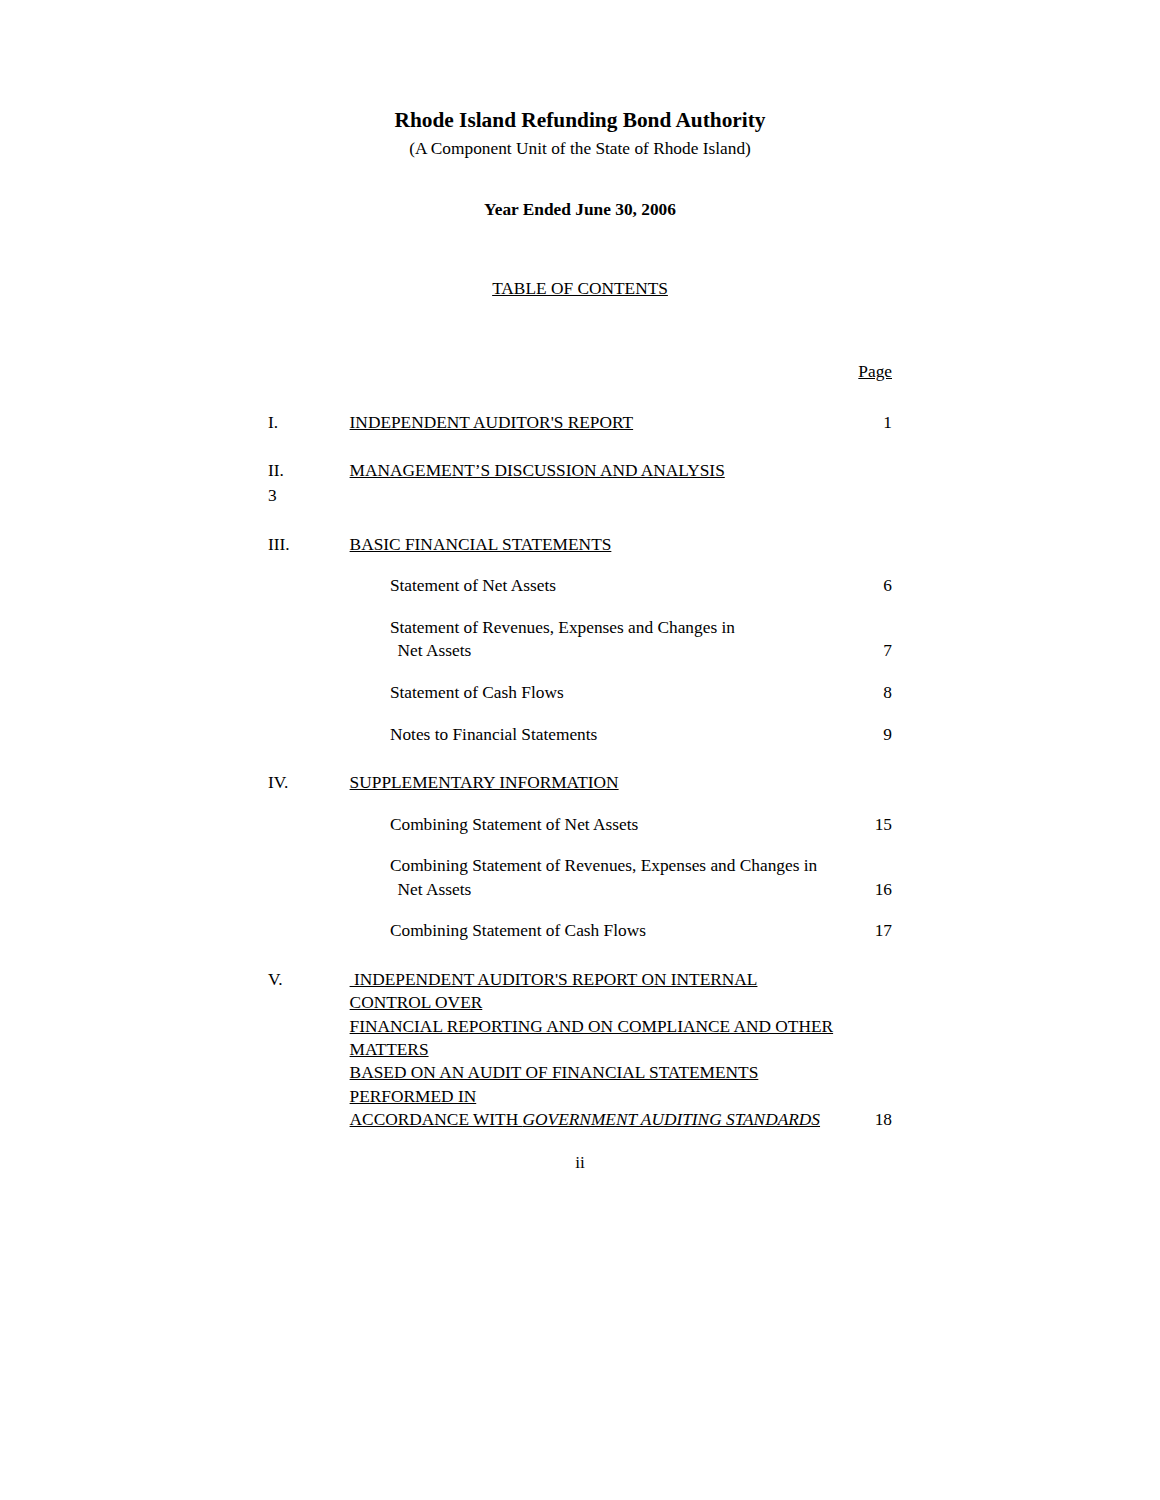Rhode Island Refunding Bond Authority
(A Component Unit of the State of Rhode Island)
Year Ended June 30, 2006
TABLE OF CONTENTS
Page
| I. | INDEPENDENT AUDITOR'S REPORT | 1 |
| II. 3 | MANAGEMENT’S DISCUSSION AND ANALYSIS | |
| III. | BASIC FINANCIAL STATEMENTS | |
| | Statement of Net Assets | 6 |
| | Statement of Revenues, Expenses and Changes in Net Assets | 7 |
| | Statement of Cash Flows | 8 |
| | Notes to Financial Statements | 9 |
| IV. | SUPPLEMENTARY INFORMATION | |
| | Combining Statement of Net Assets | 15 |
| | Combining Statement of Revenues, Expenses and Changes in Net Assets | 16 |
| | Combining Statement of Cash Flows | 17 |
| V. | INDEPENDENT AUDITOR'S REPORT ON INTERNAL CONTROL OVER FINANCIAL REPORTING AND ON COMPLIANCE AND OTHER MATTERS BASED ON AN AUDIT OF FINANCIAL STATEMENTS PERFORMED IN ACCORDANCE WITH GOVERNMENT AUDITING STANDARDS | 18 |
ii